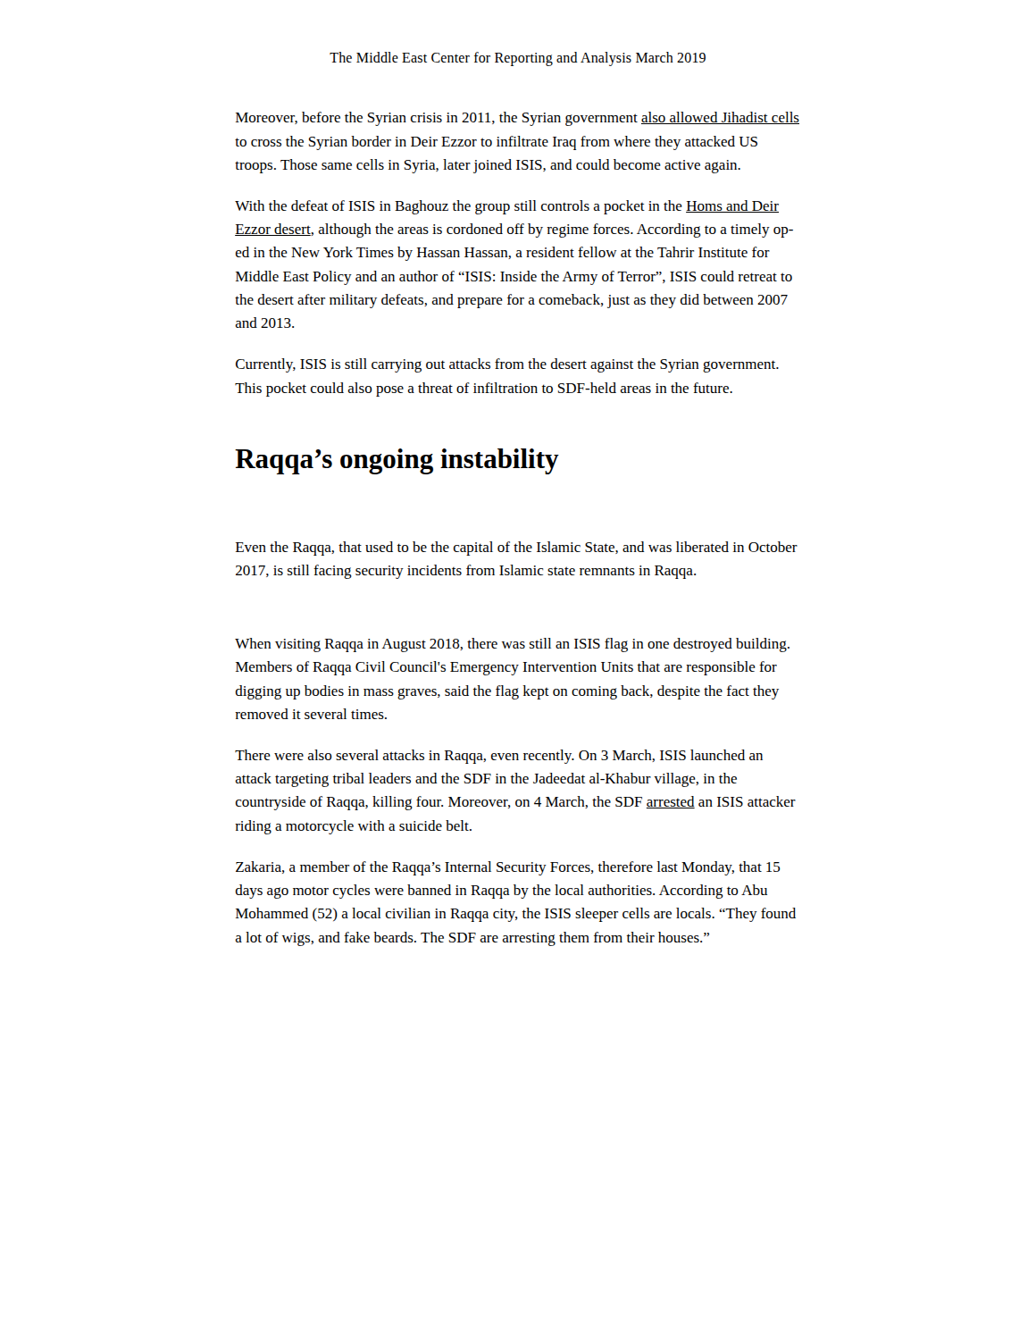The Middle East Center for Reporting and Analysis March 2019
Moreover, before the Syrian crisis in 2011, the Syrian government also allowed Jihadist cells to cross the Syrian border in Deir Ezzor to infiltrate Iraq from where they attacked US troops. Those same cells in Syria, later joined ISIS, and could become active again.
With the defeat of ISIS in Baghouz the group still controls a pocket in the Homs and Deir Ezzor desert, although the areas is cordoned off by regime forces. According to a timely op-ed in the New York Times by Hassan Hassan, a resident fellow at the Tahrir Institute for Middle East Policy and an author of “ISIS: Inside the Army of Terror”, ISIS could retreat to the desert after military defeats, and prepare for a comeback, just as they did between 2007 and 2013.
Currently, ISIS is still carrying out attacks from the desert against the Syrian government. This pocket could also pose a threat of infiltration to SDF-held areas in the future.
Raqqa’s ongoing instability
Even the Raqqa, that used to be the capital of the Islamic State, and was liberated in October 2017, is still facing security incidents from Islamic state remnants in Raqqa.
When visiting Raqqa in August 2018, there was still an ISIS flag in one destroyed building. Members of Raqqa Civil Council's Emergency Intervention Units that are responsible for digging up bodies in mass graves, said the flag kept on coming back, despite the fact they removed it several times.
There were also several attacks in Raqqa, even recently. On 3 March, ISIS launched an attack targeting tribal leaders and the SDF in the Jadeedat al-Khabur village, in the countryside of Raqqa, killing four. Moreover, on 4 March, the SDF arrested an ISIS attacker riding a motorcycle with a suicide belt.
Zakaria, a member of the Raqqa’s Internal Security Forces, therefore last Monday, that 15 days ago motor cycles were banned in Raqqa by the local authorities. According to Abu Mohammed (52) a local civilian in Raqqa city, the ISIS sleeper cells are locals. “They found a lot of wigs, and fake beards. The SDF are arresting them from their houses.”